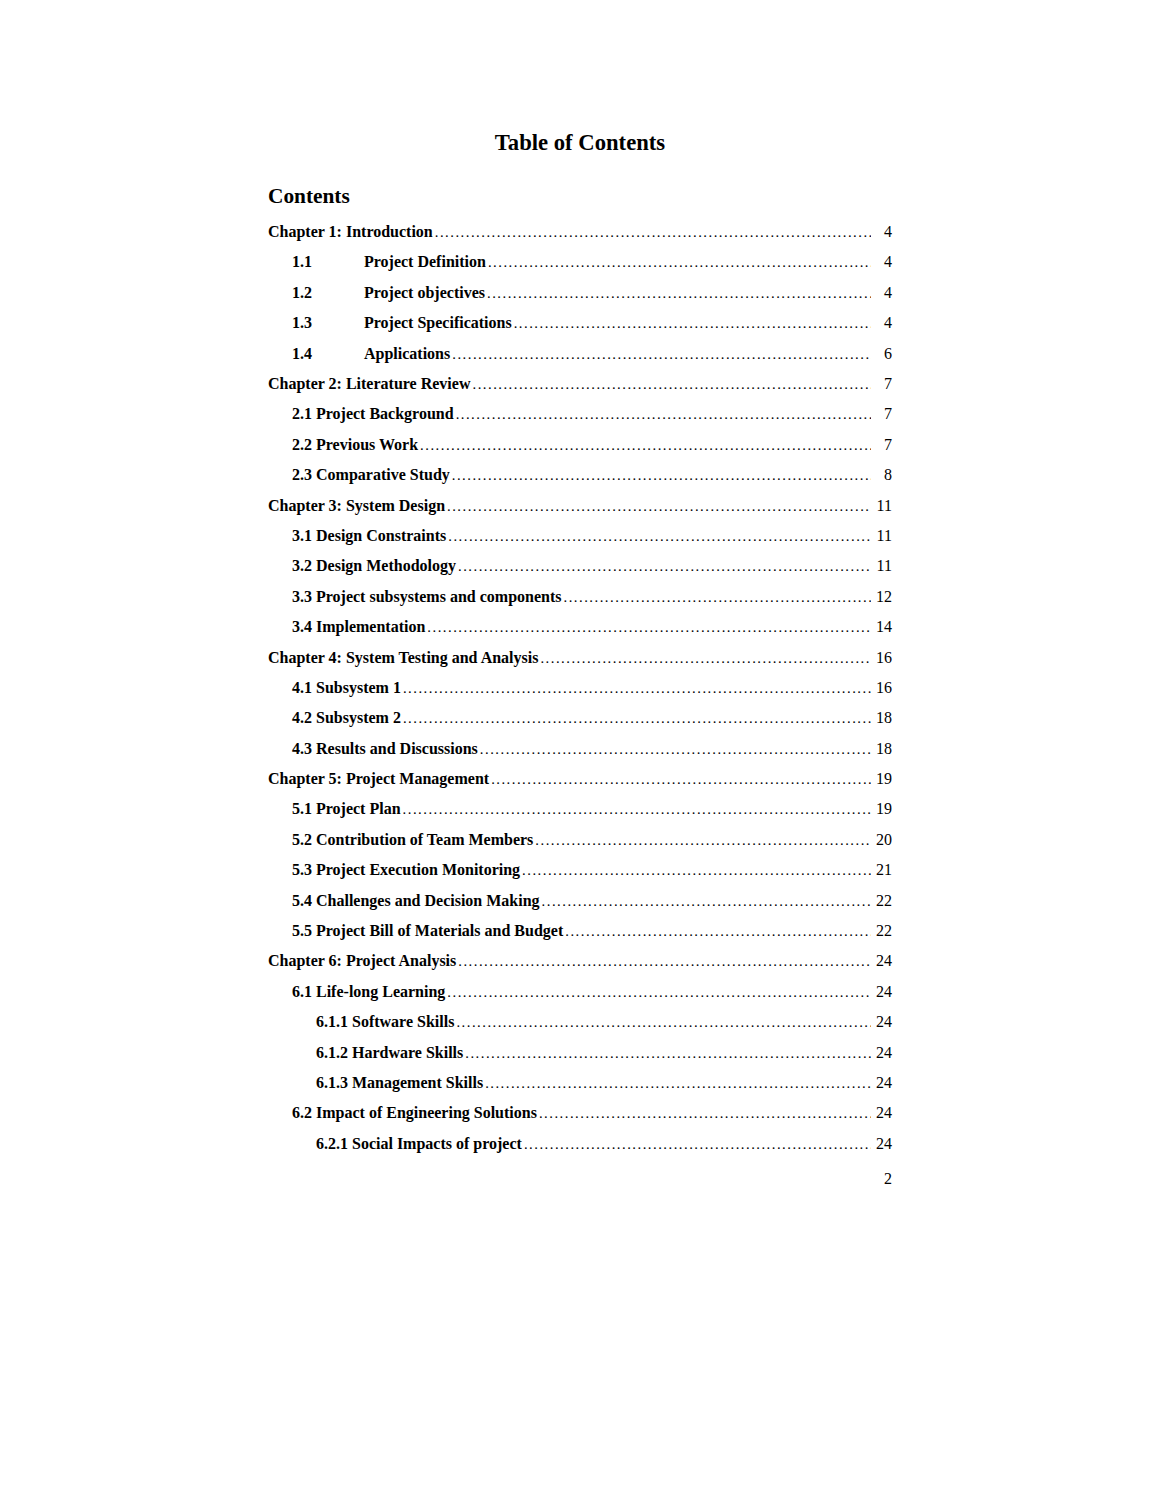Table of Contents
Contents
Chapter 1: Introduction .......................................................................................................................... 4
1.1 Project Definition ................................................................................................................. 4
1.2 Project objectives ................................................................................................................. 4
1.3 Project Specifications .......................................................................................................... 4
1.4 Applications ....................................................................................................................... 6
Chapter 2: Literature Review ................................................................................................................. 7
2.1 Project Background ............................................................................................................. 7
2.2 Previous Work ....................................................................................................................... 7
2.3 Comparative Study .............................................................................................................. 8
Chapter 3: System Design ..................................................................................................................... 11
3.1 Design Constraints ............................................................................................................... 11
3.2 Design Methodology ............................................................................................................ 11
3.3 Project subsystems and components ......................................................................................... 12
3.4 Implementation .................................................................................................................. 14
Chapter 4: System Testing and Analysis ................................................................................. 16
4.1 Subsystem 1 ......................................................................................................................... 16
4.2 Subsystem 2 ......................................................................................................................... 18
4.3 Results and Discussions ..................................................................................................... 18
Chapter 5: Project Management ......................................................................................................... 19
5.1 Project Plan ......................................................................................................................... 19
5.2 Contribution of Team Members ................................................................................................. 20
5.3 Project Execution Monitoring ..................................................................................................... 21
5.4 Challenges and Decision Making ............................................................................................... 22
5.5 Project Bill of Materials and Budget ......................................................................................... 22
Chapter 6: Project Analysis ................................................................................................................. 24
6.1 Life-long Learning .............................................................................................................. 24
6.1.1 Software Skills ................................................................................................................. 24
6.1.2 Hardware Skills ............................................................................................................... 24
6.1.3 Management Skills ........................................................................................................... 24
6.2 Impact of Engineering Solutions ................................................................................................. 24
6.2.1 Social Impacts of project ..................................................................................................... 24
2